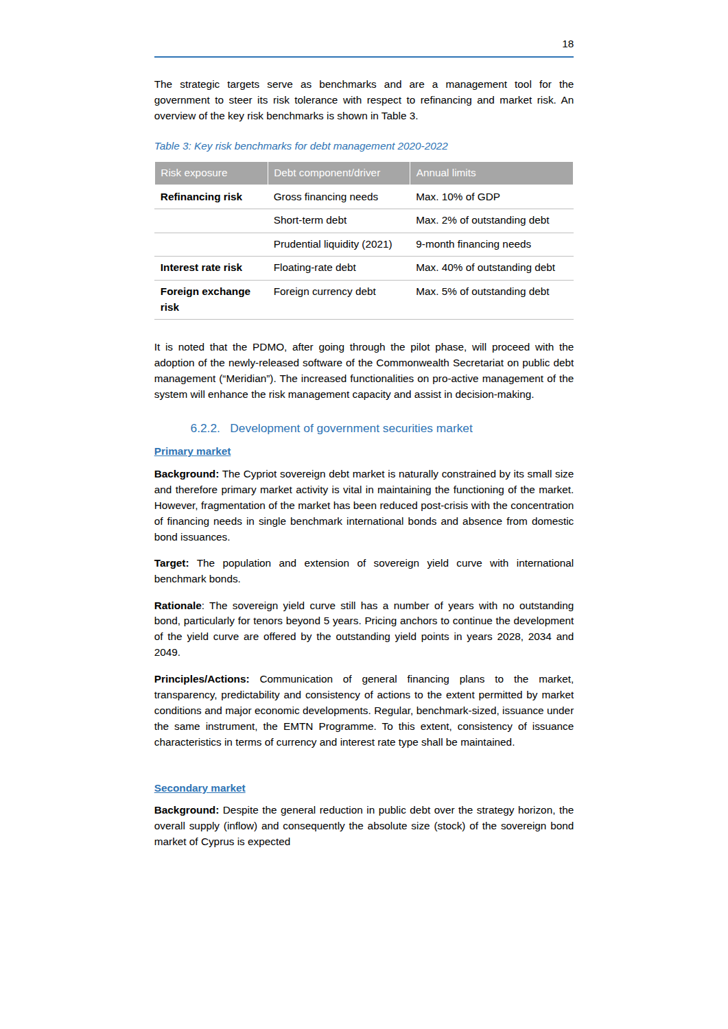18
The strategic targets serve as benchmarks and are a management tool for the government to steer its risk tolerance with respect to refinancing and market risk. An overview of the key risk benchmarks is shown in Table 3.
Table 3: Key risk benchmarks for debt management 2020-2022
| Risk exposure | Debt component/driver | Annual limits |
| --- | --- | --- |
| Refinancing risk | Gross financing needs | Max. 10% of GDP |
| | Short-term debt | Max. 2% of outstanding debt |
| | Prudential liquidity (2021) | 9-month financing needs |
| Interest rate risk | Floating-rate debt | Max. 40% of outstanding debt |
| Foreign exchange risk | Foreign currency debt | Max. 5% of outstanding debt |
It is noted that the PDMO, after going through the pilot phase, will proceed with the adoption of the newly-released software of the Commonwealth Secretariat on public debt management (“Meridian”). The increased functionalities on pro-active management of the system will enhance the risk management capacity and assist in decision-making.
6.2.2. Development of government securities market
Primary market
Background: The Cypriot sovereign debt market is naturally constrained by its small size and therefore primary market activity is vital in maintaining the functioning of the market. However, fragmentation of the market has been reduced post-crisis with the concentration of financing needs in single benchmark international bonds and absence from domestic bond issuances.
Target: The population and extension of sovereign yield curve with international benchmark bonds.
Rationale: The sovereign yield curve still has a number of years with no outstanding bond, particularly for tenors beyond 5 years. Pricing anchors to continue the development of the yield curve are offered by the outstanding yield points in years 2028, 2034 and 2049.
Principles/Actions: Communication of general financing plans to the market, transparency, predictability and consistency of actions to the extent permitted by market conditions and major economic developments. Regular, benchmark-sized, issuance under the same instrument, the EMTN Programme. To this extent, consistency of issuance characteristics in terms of currency and interest rate type shall be maintained.
Secondary market
Background: Despite the general reduction in public debt over the strategy horizon, the overall supply (inflow) and consequently the absolute size (stock) of the sovereign bond market of Cyprus is expected